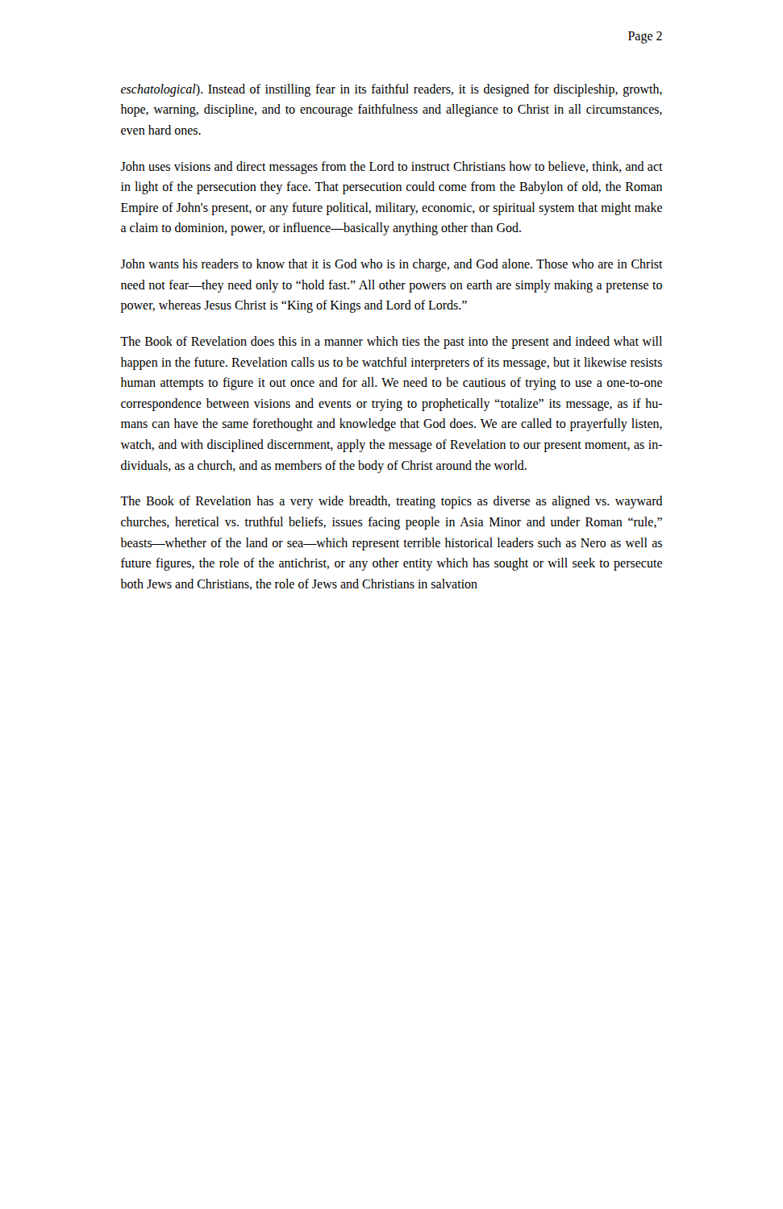Page 2
eschatological). Instead of instilling fear in its faithful readers, it is designed for discipleship, growth, hope, warning, discipline, and to encourage faithfulness and allegiance to Christ in all circumstances, even hard ones.
John uses visions and direct messages from the Lord to instruct Christians how to believe, think, and act in light of the persecution they face. That persecution could come from the Babylon of old, the Roman Empire of John's present, or any future political, military, economic, or spiritual system that might make a claim to dominion, power, or influence—basically anything other than God.
John wants his readers to know that it is God who is in charge, and God alone. Those who are in Christ need not fear—they need only to “hold fast.” All other powers on earth are simply making a pretense to power, whereas Jesus Christ is “King of Kings and Lord of Lords.”
The Book of Revelation does this in a manner which ties the past into the present and indeed what will happen in the future. Revelation calls us to be watchful interpreters of its message, but it likewise resists human attempts to figure it out once and for all. We need to be cautious of trying to use a one-to-one correspondence between visions and events or trying to prophetically “totalize” its message, as if humans can have the same forethought and knowledge that God does. We are called to prayerfully listen, watch, and with disciplined discernment, apply the message of Revelation to our present moment, as individuals, as a church, and as members of the body of Christ around the world.
The Book of Revelation has a very wide breadth, treating topics as diverse as aligned vs. wayward churches, heretical vs. truthful beliefs, issues facing people in Asia Minor and under Roman “rule,” beasts—whether of the land or sea—which represent terrible historical leaders such as Nero as well as future figures, the role of the antichrist, or any other entity which has sought or will seek to persecute both Jews and Christians, the role of Jews and Christians in salvation